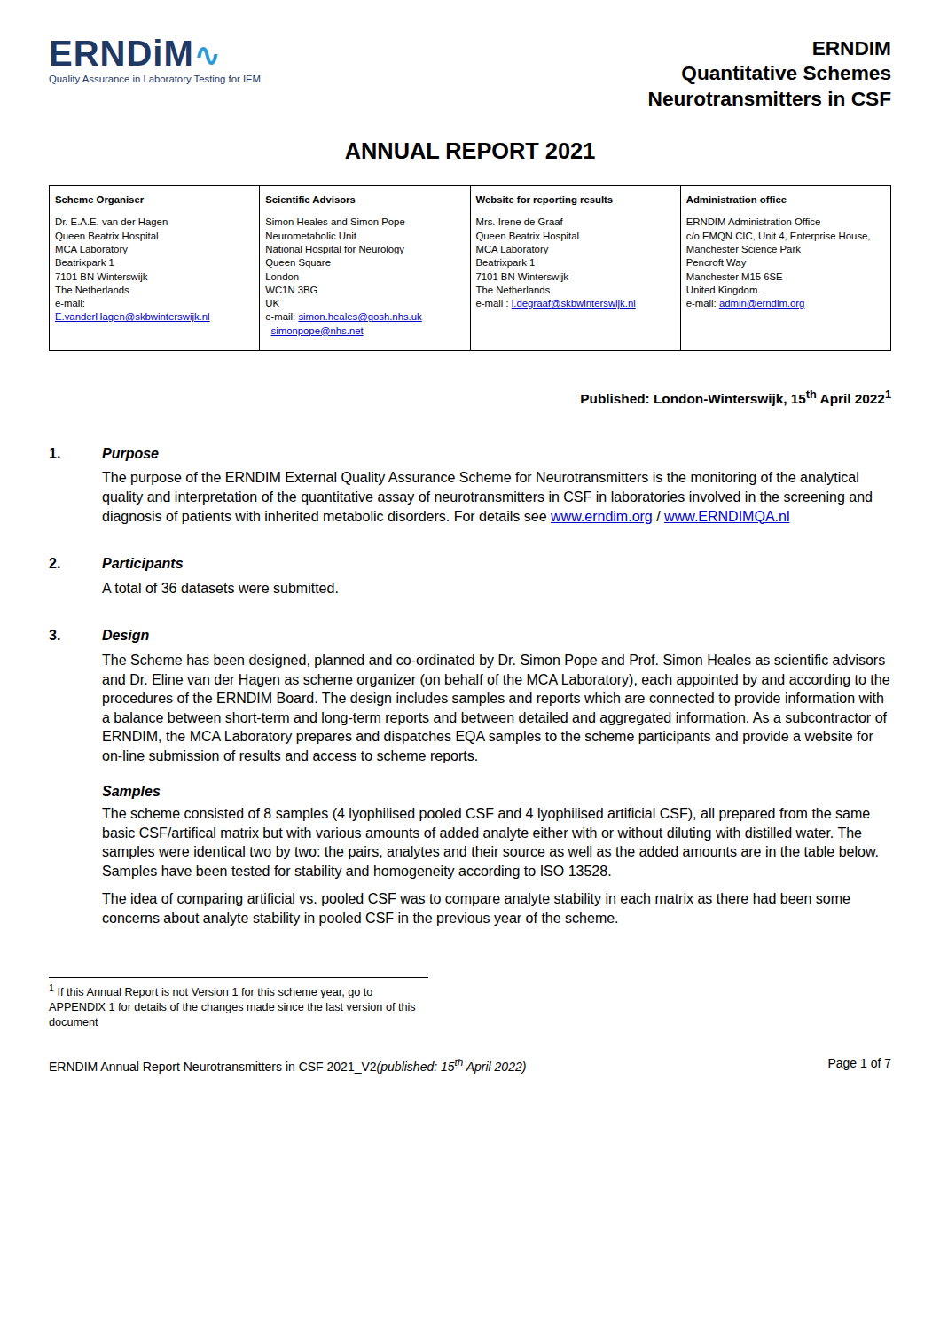ERNDiM∿
Quality Assurance in Laboratory Testing for IEM
ERNDIM
Quantitative Schemes
Neurotransmitters in CSF
ANNUAL REPORT 2021
| Scheme Organiser Dr. E.A.E. van der Hagen Queen Beatrix Hospital MCA Laboratory Beatrixpark 1 7101 BN Winterswijk The Netherlands e-mail: E.vanderHagen@skbwinterswijk.nl | Scientific Advisors Simon Heales and Simon Pope Neurometabolic Unit National Hospital for Neurology Queen Square London WC1N 3BG UK e-mail: simon.heales@gosh.nhs.uk simonpope@nhs.net | Website for reporting results Mrs. Irene de Graaf Queen Beatrix Hospital MCA Laboratory Beatrixpark 1 7101 BN Winterswijk The Netherlands e-mail : i.degraaf@skbwinterswijk.nl | Administration office ERNDIM Administration Office c/o EMQN CIC, Unit 4, Enterprise House, Manchester Science Park Pencroft Way Manchester M15 6SE United Kingdom. e-mail: admin@erndim.org |
Published: London-Winterswijk, 15th April 20221
1.
Purpose
The purpose of the ERNDIM External Quality Assurance Scheme for Neurotransmitters is the monitoring of the analytical quality and interpretation of the quantitative assay of neurotransmitters in CSF in laboratories involved in the screening and diagnosis of patients with inherited metabolic disorders. For details see www.erndim.org / www.ERNDIMQA.nl
2.
Participants
A total of 36 datasets were submitted.
3.
Design
The Scheme has been designed, planned and co-ordinated by Dr. Simon Pope and Prof. Simon Heales as scientific advisors and Dr. Eline van der Hagen as scheme organizer (on behalf of the MCA Laboratory), each appointed by and according to the procedures of the ERNDIM Board. The design includes samples and reports which are connected to provide information with a balance between short-term and long-term reports and between detailed and aggregated information. As a subcontractor of ERNDIM, the MCA Laboratory prepares and dispatches EQA samples to the scheme participants and provide a website for on-line submission of results and access to scheme reports.
Samples
The scheme consisted of 8 samples (4 lyophilised pooled CSF and 4 lyophilised artificial CSF), all prepared from the same basic CSF/artifical matrix but with various amounts of added analyte either with or without diluting with distilled water. The samples were identical two by two: the pairs, analytes and their source as well as the added amounts are in the table below. Samples have been tested for stability and homogeneity according to ISO 13528.
The idea of comparing artificial vs. pooled CSF was to compare analyte stability in each matrix as there had been some concerns about analyte stability in pooled CSF in the previous year of the scheme.
1 If this Annual Report is not Version 1 for this scheme year, go to APPENDIX 1 for details of the changes made since the last version of this document
ERNDIM Annual Report Neurotransmitters in CSF 2021_V2(published: 15th April 2022)
Page 1 of 7